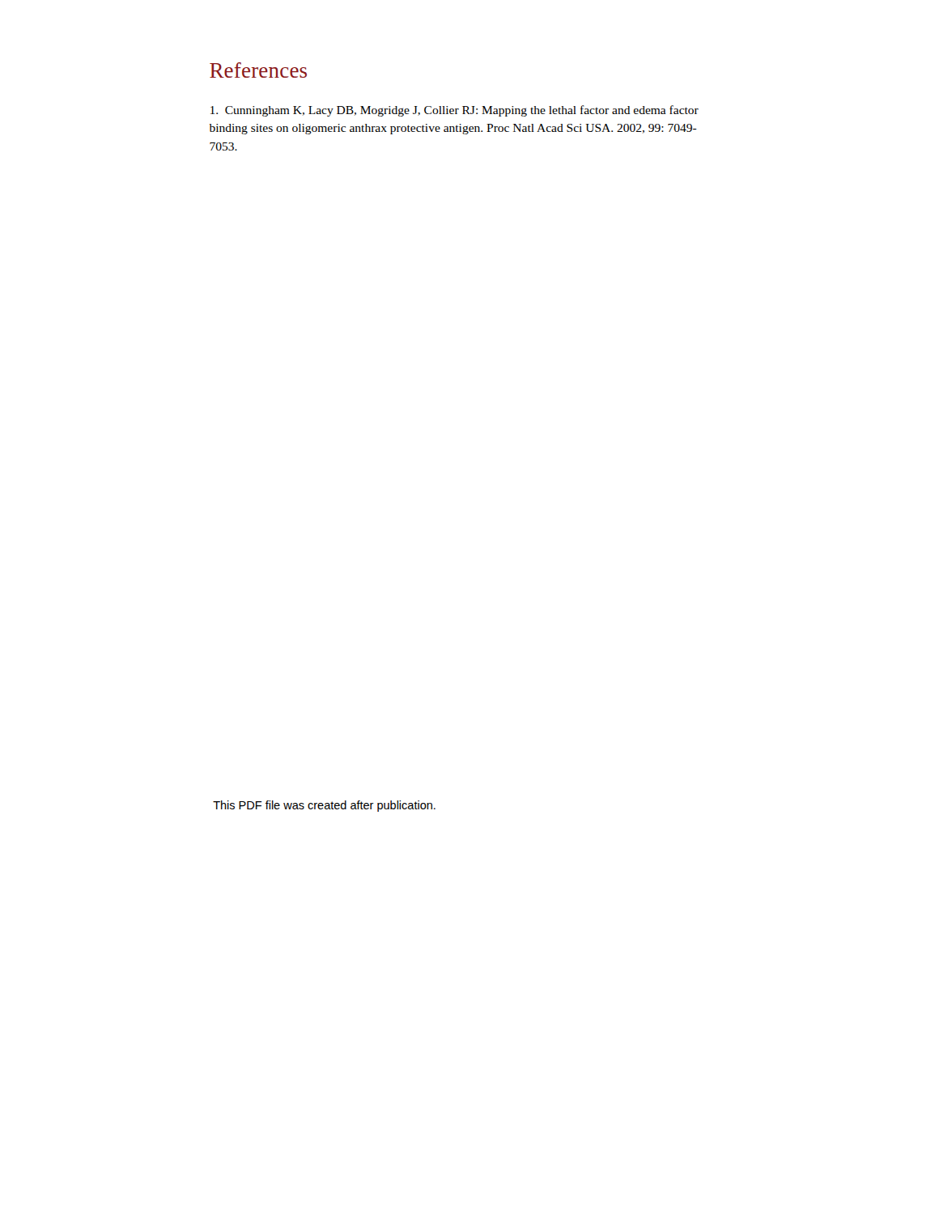References
1. Cunningham K, Lacy DB, Mogridge J, Collier RJ: Mapping the lethal factor and edema factor binding sites on oligomeric anthrax protective antigen. Proc Natl Acad Sci USA. 2002, 99: 7049-7053.
This PDF file was created after publication.